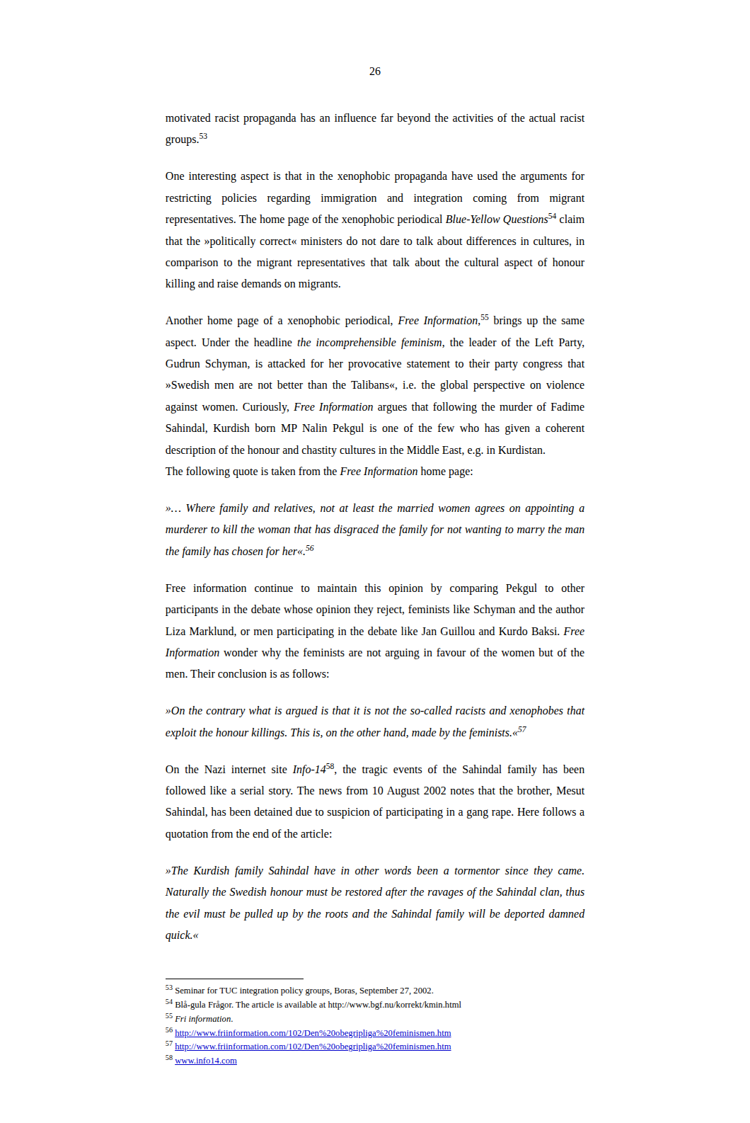26
motivated racist propaganda has an influence far beyond the activities of the actual racist groups.53
One interesting aspect is that in the xenophobic propaganda have used the arguments for restricting policies regarding immigration and integration coming from migrant representatives. The home page of the xenophobic periodical Blue-Yellow Questions54 claim that the »politically correct« ministers do not dare to talk about differences in cultures, in comparison to the migrant representatives that talk about the cultural aspect of honour killing and raise demands on migrants.
Another home page of a xenophobic periodical, Free Information,55 brings up the same aspect. Under the headline the incomprehensible feminism, the leader of the Left Party, Gudrun Schyman, is attacked for her provocative statement to their party congress that »Swedish men are not better than the Talibans«, i.e. the global perspective on violence against women. Curiously, Free Information argues that following the murder of Fadime Sahindal, Kurdish born MP Nalin Pekgul is one of the few who has given a coherent description of the honour and chastity cultures in the Middle East, e.g. in Kurdistan.
The following quote is taken from the Free Information home page:
»… Where family and relatives, not at least the married women agrees on appointing a murderer to kill the woman that has disgraced the family for not wanting to marry the man the family has chosen for her«.56
Free information continue to maintain this opinion by comparing Pekgul to other participants in the debate whose opinion they reject, feminists like Schyman and the author Liza Marklund, or men participating in the debate like Jan Guillou and Kurdo Baksi. Free Information wonder why the feminists are not arguing in favour of the women but of the men. Their conclusion is as follows:
»On the contrary what is argued is that it is not the so-called racists and xenophobes that exploit the honour killings. This is, on the other hand, made by the feminists.«57
On the Nazi internet site Info-1458, the tragic events of the Sahindal family has been followed like a serial story. The news from 10 August 2002 notes that the brother, Mesut Sahindal, has been detained due to suspicion of participating in a gang rape. Here follows a quotation from the end of the article:
»The Kurdish family Sahindal have in other words been a tormentor since they came. Naturally the Swedish honour must be restored after the ravages of the Sahindal clan, thus the evil must be pulled up by the roots and the Sahindal family will be deported damned quick.«
53 Seminar for TUC integration policy groups, Boras, September 27, 2002.
54 Blå-gula Frågor. The article is available at http://www.bgf.nu/korrekt/kmin.html
55 Fri information.
56 http://www.friinformation.com/102/Den%20obegripliga%20feminismen.htm
57 http://www.friinformation.com/102/Den%20obegripliga%20feminismen.htm
58 www.info14.com